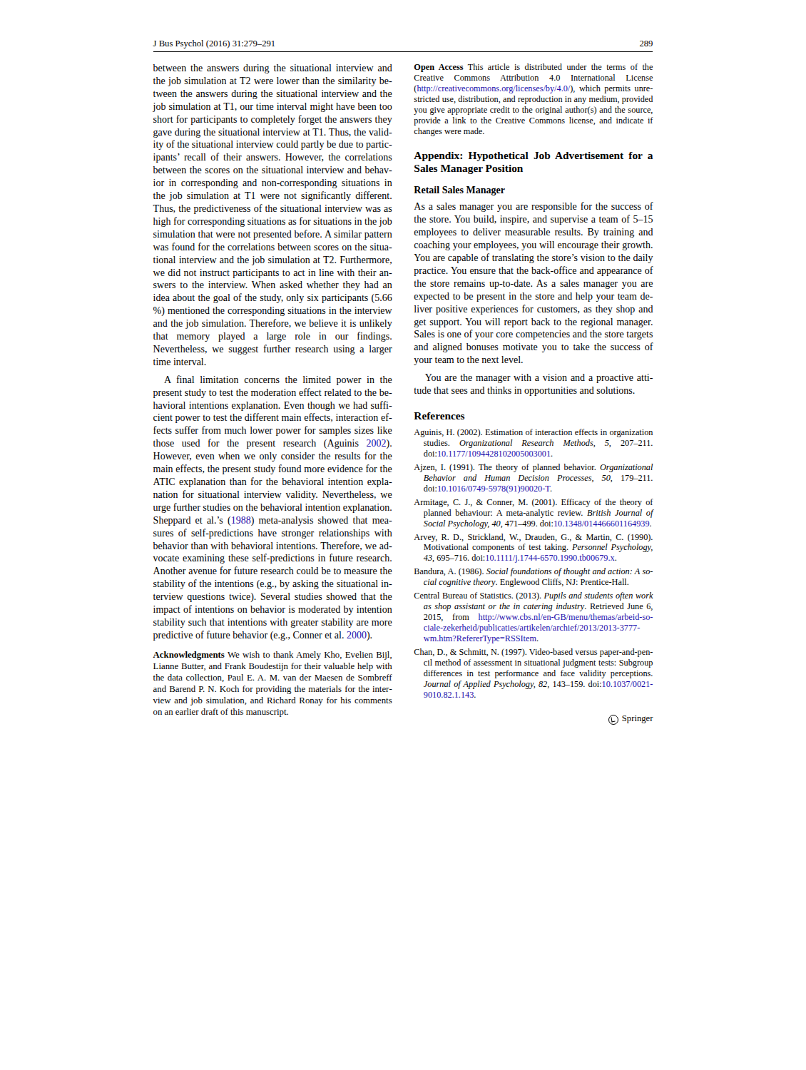J Bus Psychol (2016) 31:279–291
289
between the answers during the situational interview and the job simulation at T2 were lower than the similarity between the answers during the situational interview and the job simulation at T1, our time interval might have been too short for participants to completely forget the answers they gave during the situational interview at T1. Thus, the validity of the situational interview could partly be due to participants’ recall of their answers. However, the correlations between the scores on the situational interview and behavior in corresponding and non-corresponding situations in the job simulation at T1 were not significantly different. Thus, the predictiveness of the situational interview was as high for corresponding situations as for situations in the job simulation that were not presented before. A similar pattern was found for the correlations between scores on the situational interview and the job simulation at T2. Furthermore, we did not instruct participants to act in line with their answers to the interview. When asked whether they had an idea about the goal of the study, only six participants (5.66 %) mentioned the corresponding situations in the interview and the job simulation. Therefore, we believe it is unlikely that memory played a large role in our findings. Nevertheless, we suggest further research using a larger time interval.
A final limitation concerns the limited power in the present study to test the moderation effect related to the behavioral intentions explanation. Even though we had sufficient power to test the different main effects, interaction effects suffer from much lower power for samples sizes like those used for the present research (Aguinis 2002). However, even when we only consider the results for the main effects, the present study found more evidence for the ATIC explanation than for the behavioral intention explanation for situational interview validity. Nevertheless, we urge further studies on the behavioral intention explanation. Sheppard et al.’s (1988) meta-analysis showed that measures of self-predictions have stronger relationships with behavior than with behavioral intentions. Therefore, we advocate examining these self-predictions in future research. Another avenue for future research could be to measure the stability of the intentions (e.g., by asking the situational interview questions twice). Several studies showed that the impact of intentions on behavior is moderated by intention stability such that intentions with greater stability are more predictive of future behavior (e.g., Conner et al. 2000).
Acknowledgments We wish to thank Amely Kho, Evelien Bijl, Lianne Butter, and Frank Boudestijn for their valuable help with the data collection, Paul E. A. M. van der Maesen de Sombreff and Barend P. N. Koch for providing the materials for the interview and job simulation, and Richard Ronay for his comments on an earlier draft of this manuscript.
Open Access This article is distributed under the terms of the Creative Commons Attribution 4.0 International License (http://creativecommons.org/licenses/by/4.0/), which permits unrestricted use, distribution, and reproduction in any medium, provided you give appropriate credit to the original author(s) and the source, provide a link to the Creative Commons license, and indicate if changes were made.
Appendix: Hypothetical Job Advertisement for a Sales Manager Position
Retail Sales Manager
As a sales manager you are responsible for the success of the store. You build, inspire, and supervise a team of 5–15 employees to deliver measurable results. By training and coaching your employees, you will encourage their growth. You are capable of translating the store’s vision to the daily practice. You ensure that the back-office and appearance of the store remains up-to-date. As a sales manager you are expected to be present in the store and help your team deliver positive experiences for customers, as they shop and get support. You will report back to the regional manager. Sales is one of your core competencies and the store targets and aligned bonuses motivate you to take the success of your team to the next level.
You are the manager with a vision and a proactive attitude that sees and thinks in opportunities and solutions.
References
Aguinis, H. (2002). Estimation of interaction effects in organization studies. Organizational Research Methods, 5, 207–211. doi:10.1177/1094428102005003001.
Ajzen, I. (1991). The theory of planned behavior. Organizational Behavior and Human Decision Processes, 50, 179–211. doi:10.1016/0749-5978(91)90020-T.
Armitage, C. J., & Conner, M. (2001). Efficacy of the theory of planned behaviour: A meta-analytic review. British Journal of Social Psychology, 40, 471–499. doi:10.1348/014466601164939.
Arvey, R. D., Strickland, W., Drauden, G., & Martin, C. (1990). Motivational components of test taking. Personnel Psychology, 43, 695–716. doi:10.1111/j.1744-6570.1990.tb00679.x.
Bandura, A. (1986). Social foundations of thought and action: A social cognitive theory. Englewood Cliffs, NJ: Prentice-Hall.
Central Bureau of Statistics. (2013). Pupils and students often work as shop assistant or the in catering industry. Retrieved June 6, 2015, from http://www.cbs.nl/en-GB/menu/themas/arbeid-sociale-zekerheid/publicaties/artikelen/archief/2013/2013-3777-wm.htm?RefererType=RSSItem.
Chan, D., & Schmitt, N. (1997). Video-based versus paper-and-pencil method of assessment in situational judgment tests: Subgroup differences in test performance and face validity perceptions. Journal of Applied Psychology, 82, 143–159. doi:10.1037/0021-9010.82.1.143.
Springer